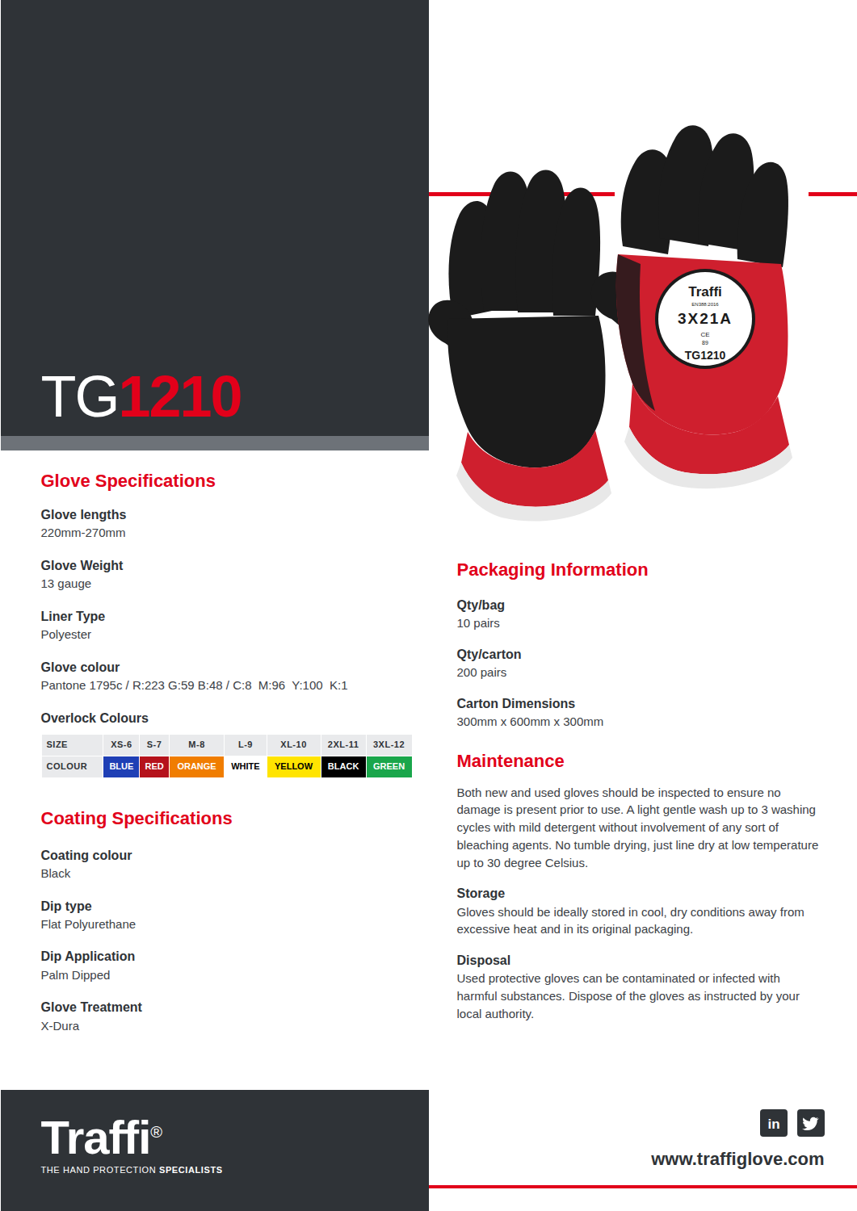Traffi EN388:2016 3X21A CE 89 TG1210
TG1210
Glove Specifications
Glove lengths
220mm-270mm
Glove Weight
13 gauge
Liner Type
Polyester
Glove colour
Pantone 1795c / R:223 G:59 B:48 / C:8 M:96 Y:100 K:1
Overlock Colours
| SIZE | XS-6 | S-7 | M-8 | L-9 | XL-10 | 2XL-11 | 3XL-12 |
| --- | --- | --- | --- | --- | --- | --- | --- |
| COLOUR | BLUE | RED | ORANGE | WHITE | YELLOW | BLACK | GREEN |
Coating Specifications
Coating colour
Black
Dip type
Flat Polyurethane
Dip Application
Palm Dipped
Glove Treatment
X-Dura
Packaging Information
Qty/bag
10 pairs
Qty/carton
200 pairs
Carton Dimensions
300mm x 600mm x 300mm
Maintenance
Both new and used gloves should be inspected to ensure no damage is present prior to use. A light gentle wash up to 3 washing cycles with mild detergent without involvement of any sort of bleaching agents. No tumble drying, just line dry at low temperature up to 30 degree Celsius.
Storage
Gloves should be ideally stored in cool, dry conditions away from excessive heat and in its original packaging.
Disposal
Used protective gloves can be contaminated or infected with harmful substances. Dispose of the gloves as instructed by your local authority.
Traffi®
THE HAND PROTECTION SPECIALISTS
in
www.traffiglove.com